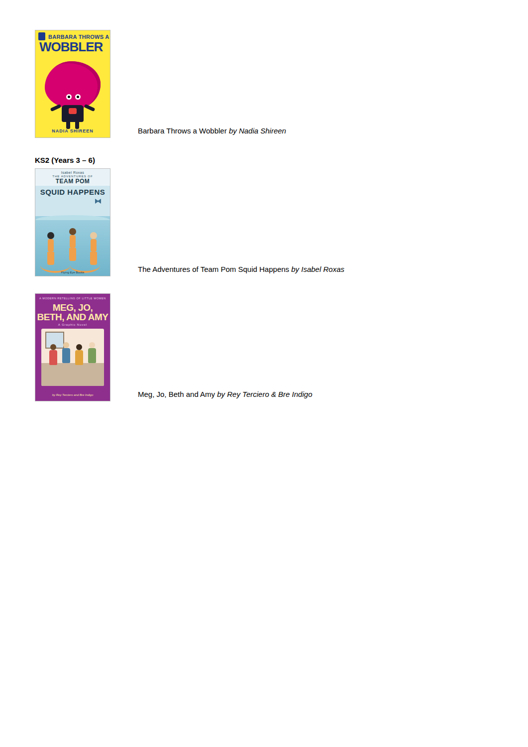BARBARA THROWS A
WOBBLER
NADIA SHIREEN
Barbara Throws a Wobbler by Nadia Shireen
KS2 (Years 3 – 6)
Isabel Roxas
THE ADVENTURES OF
TEAM POM
SQUID HAPPENS
Flying Eye Books
The Adventures of Team Pom Squid Happens by Isabel Roxas
A MODERN RETELLING OF LITTLE WOMEN
MEG, JO,
BETH, AND AMY
A Graphic Novel
by Rey Terciero and Bre Indigo
Meg, Jo, Beth and Amy by Rey Terciero & Bre Indigo